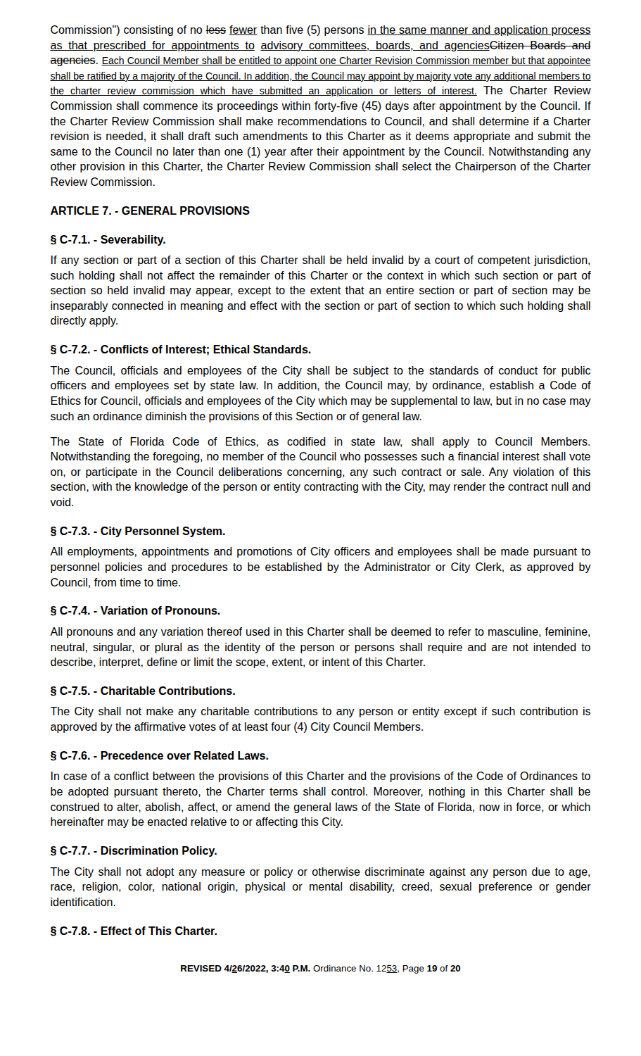Commission") consisting of no less fewer than five (5) persons in the same manner and application process as that prescribed for appointments to advisory committees, boards, and agenciesCitizen Boards and agencies. Each Council Member shall be entitled to appoint one Charter Revision Commission member but that appointee shall be ratified by a majority of the Council. In addition, the Council may appoint by majority vote any additional members to the charter review commission which have submitted an application or letters of interest. The Charter Review Commission shall commence its proceedings within forty-five (45) days after appointment by the Council. If the Charter Review Commission shall make recommendations to Council, and shall determine if a Charter revision is needed, it shall draft such amendments to this Charter as it deems appropriate and submit the same to the Council no later than one (1) year after their appointment by the Council. Notwithstanding any other provision in this Charter, the Charter Review Commission shall select the Chairperson of the Charter Review Commission.
ARTICLE 7. - GENERAL PROVISIONS
§ C-7.1. - Severability.
If any section or part of a section of this Charter shall be held invalid by a court of competent jurisdiction, such holding shall not affect the remainder of this Charter or the context in which such section or part of section so held invalid may appear, except to the extent that an entire section or part of section may be inseparably connected in meaning and effect with the section or part of section to which such holding shall directly apply.
§ C-7.2. - Conflicts of Interest; Ethical Standards.
The Council, officials and employees of the City shall be subject to the standards of conduct for public officers and employees set by state law. In addition, the Council may, by ordinance, establish a Code of Ethics for Council, officials and employees of the City which may be supplemental to law, but in no case may such an ordinance diminish the provisions of this Section or of general law.
The State of Florida Code of Ethics, as codified in state law, shall apply to Council Members. Notwithstanding the foregoing, no member of the Council who possesses such a financial interest shall vote on, or participate in the Council deliberations concerning, any such contract or sale. Any violation of this section, with the knowledge of the person or entity contracting with the City, may render the contract null and void.
§ C-7.3. - City Personnel System.
All employments, appointments and promotions of City officers and employees shall be made pursuant to personnel policies and procedures to be established by the Administrator or City Clerk, as approved by Council, from time to time.
§ C-7.4. - Variation of Pronouns.
All pronouns and any variation thereof used in this Charter shall be deemed to refer to masculine, feminine, neutral, singular, or plural as the identity of the person or persons shall require and are not intended to describe, interpret, define or limit the scope, extent, or intent of this Charter.
§ C-7.5. - Charitable Contributions.
The City shall not make any charitable contributions to any person or entity except if such contribution is approved by the affirmative votes of at least four (4) City Council Members.
§ C-7.6. - Precedence over Related Laws.
In case of a conflict between the provisions of this Charter and the provisions of the Code of Ordinances to be adopted pursuant thereto, the Charter terms shall control. Moreover, nothing in this Charter shall be construed to alter, abolish, affect, or amend the general laws of the State of Florida, now in force, or which hereinafter may be enacted relative to or affecting this City.
§ C-7.7. - Discrimination Policy.
The City shall not adopt any measure or policy or otherwise discriminate against any person due to age, race, religion, color, national origin, physical or mental disability, creed, sexual preference or gender identification.
§ C-7.8. - Effect of This Charter.
REVISED 4/26/2022, 3:40 P.M. Ordinance No. 1253, Page 19 of 20